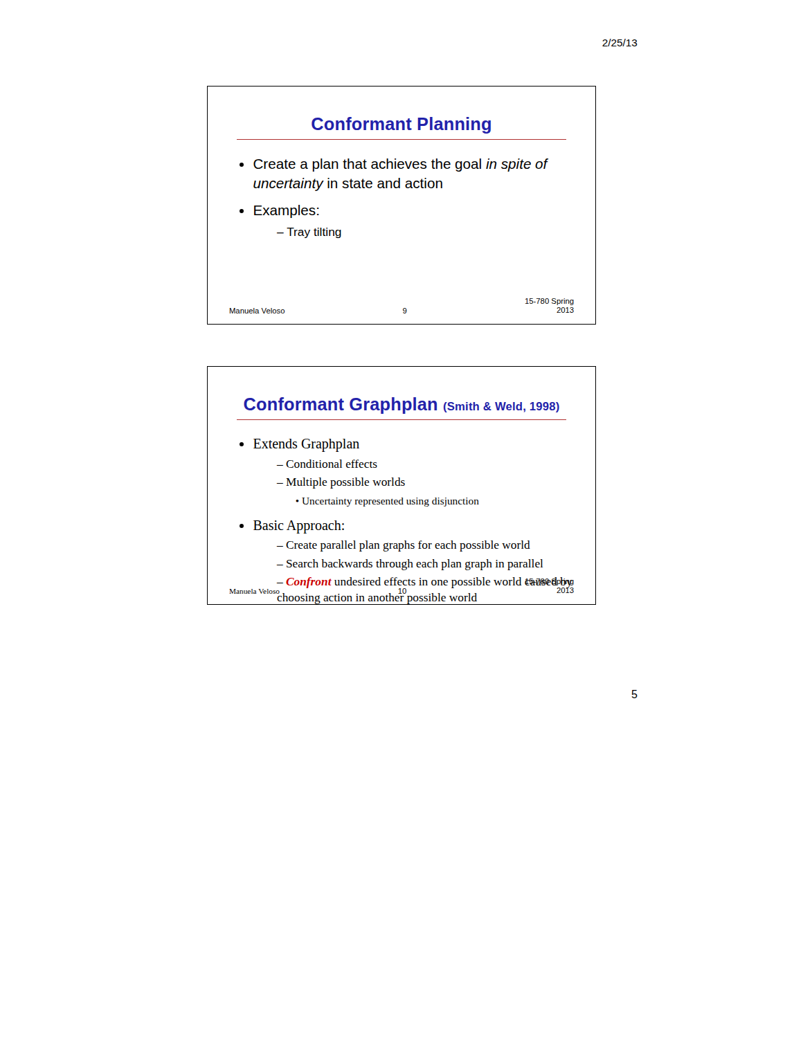2/25/13
Conformant Planning
Create a plan that achieves the goal in spite of uncertainty in state and action
Examples:
Tray tilting
Manuela Veloso 9 15-780 Spring
2013
Conformant Graphplan (Smith & Weld, 1998)
Extends Graphplan
Conditional effects
Multiple possible worlds
Uncertainty represented using disjunction
Basic Approach:
Create parallel plan graphs for each possible world
Search backwards through each plan graph in parallel
Confront undesired effects in one possible world caused by choosing action in another possible world
Manuela Veloso 10 15-780 Spring
2013
5